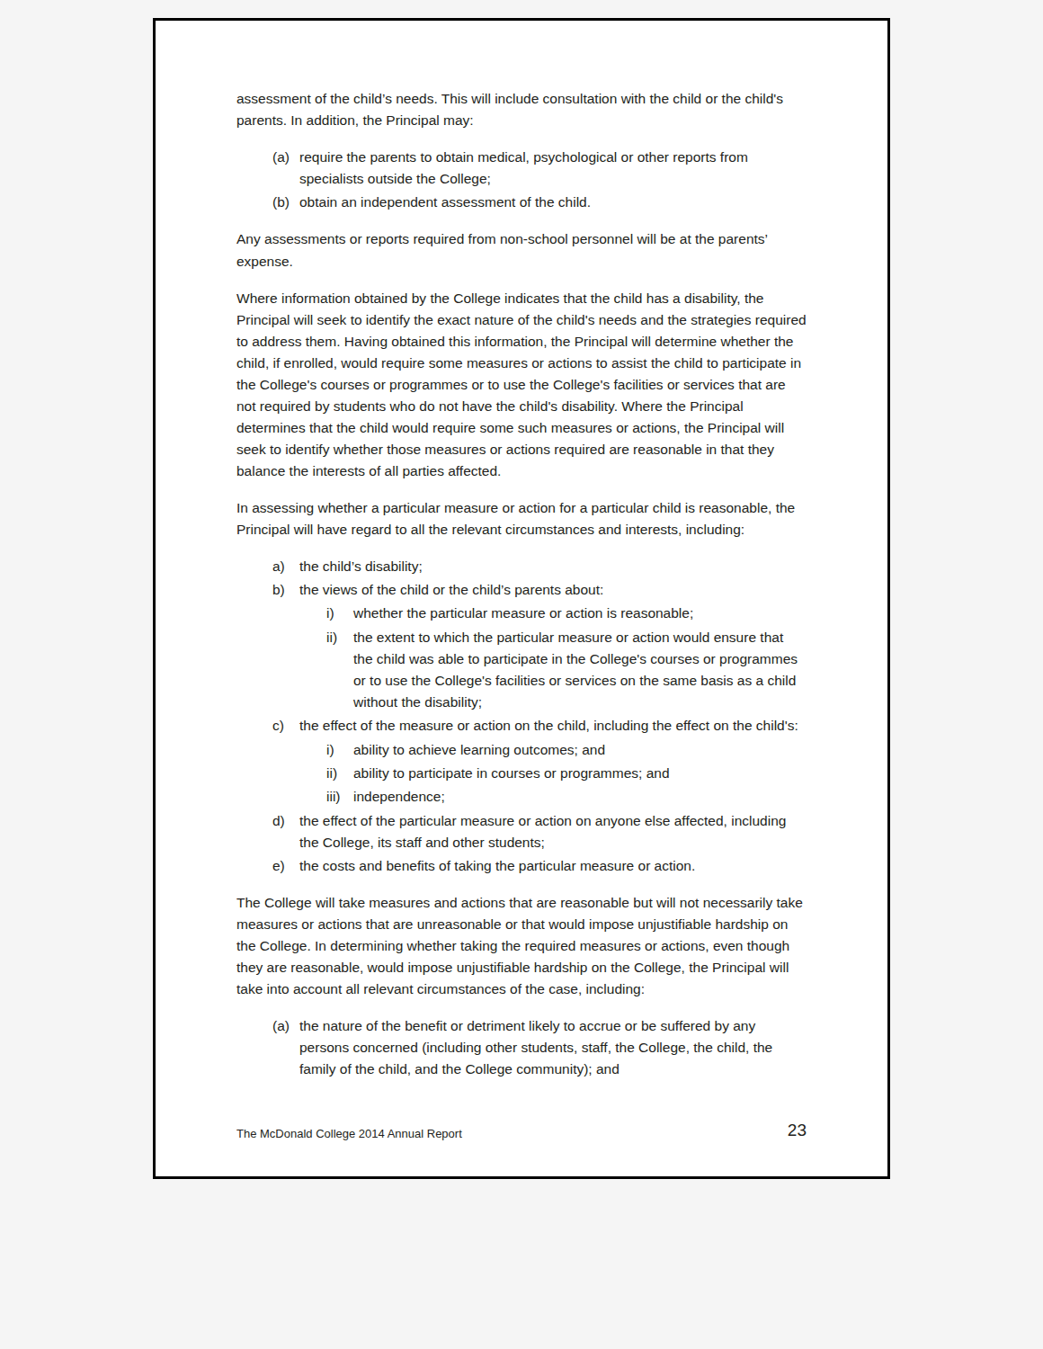assessment of the child’s needs. This will include consultation with the child or the child's parents. In addition, the Principal may:
(a)
require the parents to obtain medical, psychological or other reports from specialists outside the College;
(b)
obtain an independent assessment of the child.
Any assessments or reports required from non-school personnel will be at the parents’ expense.
Where information obtained by the College indicates that the child has a disability, the Principal will seek to identify the exact nature of the child's needs and the strategies required to address them. Having obtained this information, the Principal will determine whether the child, if enrolled, would require some measures or actions to assist the child to participate in the College's courses or programmes or to use the College's facilities or services that are not required by students who do not have the child's disability. Where the Principal determines that the child would require some such measures or actions, the Principal will seek to identify whether those measures or actions required are reasonable in that they balance the interests of all parties affected.
In assessing whether a particular measure or action for a particular child is reasonable, the Principal will have regard to all the relevant circumstances and interests, including:
a)
the child’s disability;
b)
the views of the child or the child’s parents about:
i)
whether the particular measure or action is reasonable;
ii)
the extent to which the particular measure or action would ensure that the child was able to participate in the College's courses or programmes or to use the College's facilities or services on the same basis as a child without the disability;
c)
the effect of the measure or action on the child, including the effect on the child's:
i)
ability to achieve learning outcomes; and
ii)
ability to participate in courses or programmes; and
iii)
independence;
d)
the effect of the particular measure or action on anyone else affected, including the College, its staff and other students;
e)
the costs and benefits of taking the particular measure or action.
The College will take measures and actions that are reasonable but will not necessarily take measures or actions that are unreasonable or that would impose unjustifiable hardship on the College. In determining whether taking the required measures or actions, even though they are reasonable, would impose unjustifiable hardship on the College, the Principal will take into account all relevant circumstances of the case, including:
(a)
the nature of the benefit or detriment likely to accrue or be suffered by any persons concerned (including other students, staff, the College, the child, the family of the child, and the College community); and
The McDonald College 2014 Annual Report
23